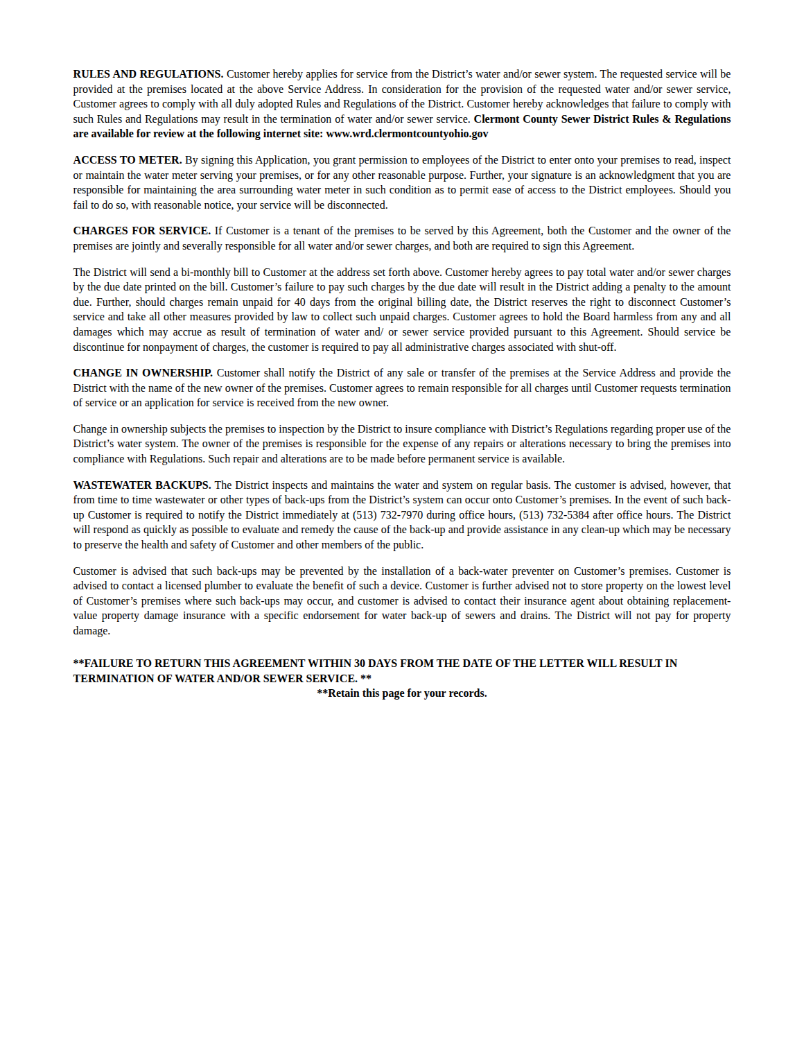RULES AND REGULATIONS. Customer hereby applies for service from the District’s water and/or sewer system. The requested service will be provided at the premises located at the above Service Address. In consideration for the provision of the requested water and/or sewer service, Customer agrees to comply with all duly adopted Rules and Regulations of the District. Customer hereby acknowledges that failure to comply with such Rules and Regulations may result in the termination of water and/or sewer service. Clermont County Sewer District Rules & Regulations are available for review at the following internet site: www.wrd.clermontcountyohio.gov
ACCESS TO METER. By signing this Application, you grant permission to employees of the District to enter onto your premises to read, inspect or maintain the water meter serving your premises, or for any other reasonable purpose. Further, your signature is an acknowledgment that you are responsible for maintaining the area surrounding water meter in such condition as to permit ease of access to the District employees. Should you fail to do so, with reasonable notice, your service will be disconnected.
CHARGES FOR SERVICE. If Customer is a tenant of the premises to be served by this Agreement, both the Customer and the owner of the premises are jointly and severally responsible for all water and/or sewer charges, and both are required to sign this Agreement.
The District will send a bi-monthly bill to Customer at the address set forth above. Customer hereby agrees to pay total water and/or sewer charges by the due date printed on the bill. Customer’s failure to pay such charges by the due date will result in the District adding a penalty to the amount due. Further, should charges remain unpaid for 40 days from the original billing date, the District reserves the right to disconnect Customer’s service and take all other measures provided by law to collect such unpaid charges. Customer agrees to hold the Board harmless from any and all damages which may accrue as result of termination of water and/ or sewer service provided pursuant to this Agreement. Should service be discontinue for nonpayment of charges, the customer is required to pay all administrative charges associated with shut-off.
CHANGE IN OWNERSHIP. Customer shall notify the District of any sale or transfer of the premises at the Service Address and provide the District with the name of the new owner of the premises. Customer agrees to remain responsible for all charges until Customer requests termination of service or an application for service is received from the new owner.
Change in ownership subjects the premises to inspection by the District to insure compliance with District’s Regulations regarding proper use of the District’s water system. The owner of the premises is responsible for the expense of any repairs or alterations necessary to bring the premises into compliance with Regulations. Such repair and alterations are to be made before permanent service is available.
WASTEWATER BACKUPS. The District inspects and maintains the water and system on regular basis. The customer is advised, however, that from time to time wastewater or other types of back-ups from the District’s system can occur onto Customer’s premises. In the event of such back-up Customer is required to notify the District immediately at (513) 732-7970 during office hours, (513) 732-5384 after office hours. The District will respond as quickly as possible to evaluate and remedy the cause of the back-up and provide assistance in any clean-up which may be necessary to preserve the health and safety of Customer and other members of the public.
Customer is advised that such back-ups may be prevented by the installation of a back-water preventer on Customer’s premises. Customer is advised to contact a licensed plumber to evaluate the benefit of such a device. Customer is further advised not to store property on the lowest level of Customer’s premises where such back-ups may occur, and customer is advised to contact their insurance agent about obtaining replacement-value property damage insurance with a specific endorsement for water back-up of sewers and drains. The District will not pay for property damage.
**FAILURE TO RETURN THIS AGREEMENT WITHIN 30 DAYS FROM THE DATE OF THE LETTER WILL RESULT IN TERMINATION OF WATER AND/OR SEWER SERVICE. **
**Retain this page for your records.